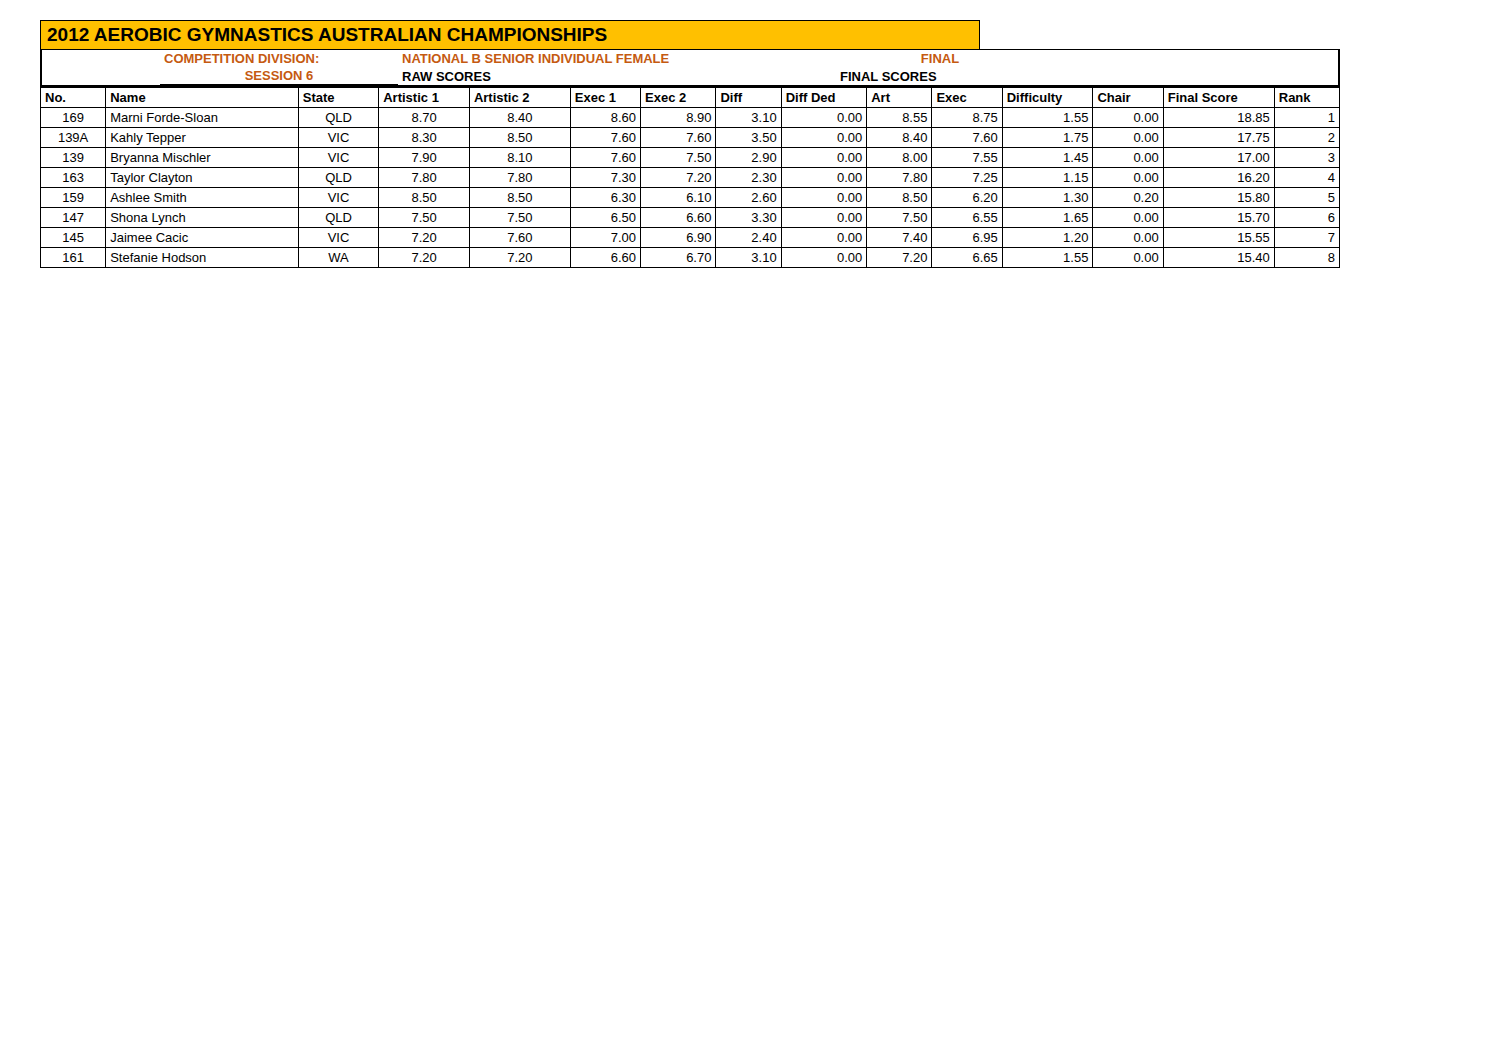2012 AEROBIC GYMNASTICS AUSTRALIAN CHAMPIONSHIPS
| | COMPETITION DIVISION: | NATIONAL B SENIOR INDIVIDUAL FEMALE | FINAL | |
| | SESSION 6 | RAW SCORES | FINAL SCORES | |
| No. | Name | State | Artistic 1 | Artistic 2 | Exec 1 | Exec 2 | Diff | Diff Ded | Art | Exec | Difficulty | Chair | Final Score | Rank |
| --- | --- | --- | --- | --- | --- | --- | --- | --- | --- | --- | --- | --- | --- | --- |
| 169 | Marni Forde-Sloan | QLD | 8.70 | 8.40 | 8.60 | 8.90 | 3.10 | 0.00 | 8.55 | 8.75 | 1.55 | 0.00 | 18.85 | 1 |
| 139A | Kahly Tepper | VIC | 8.30 | 8.50 | 7.60 | 7.60 | 3.50 | 0.00 | 8.40 | 7.60 | 1.75 | 0.00 | 17.75 | 2 |
| 139 | Bryanna Mischler | VIC | 7.90 | 8.10 | 7.60 | 7.50 | 2.90 | 0.00 | 8.00 | 7.55 | 1.45 | 0.00 | 17.00 | 3 |
| 163 | Taylor Clayton | QLD | 7.80 | 7.80 | 7.30 | 7.20 | 2.30 | 0.00 | 7.80 | 7.25 | 1.15 | 0.00 | 16.20 | 4 |
| 159 | Ashlee Smith | VIC | 8.50 | 8.50 | 6.30 | 6.10 | 2.60 | 0.00 | 8.50 | 6.20 | 1.30 | 0.20 | 15.80 | 5 |
| 147 | Shona Lynch | QLD | 7.50 | 7.50 | 6.50 | 6.60 | 3.30 | 0.00 | 7.50 | 6.55 | 1.65 | 0.00 | 15.70 | 6 |
| 145 | Jaimee Cacic | VIC | 7.20 | 7.60 | 7.00 | 6.90 | 2.40 | 0.00 | 7.40 | 6.95 | 1.20 | 0.00 | 15.55 | 7 |
| 161 | Stefanie Hodson | WA | 7.20 | 7.20 | 6.60 | 6.70 | 3.10 | 0.00 | 7.20 | 6.65 | 1.55 | 0.00 | 15.40 | 8 |